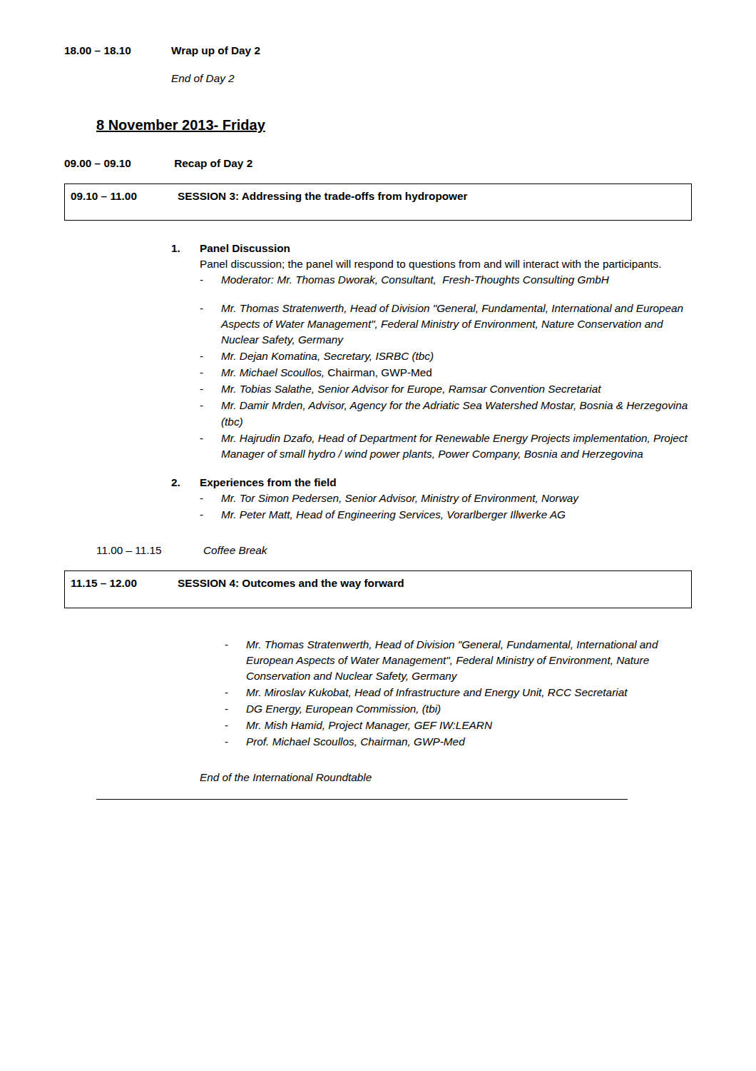18.00 – 18.10
Wrap up of Day 2
End of Day 2
8 November 2013- Friday
09.00 – 09.10
Recap of Day 2
09.10 – 11.00
SESSION 3: Addressing the trade-offs from hydropower
1.
Panel Discussion
Panel discussion; the panel will respond to questions from and will interact with the participants.
-
Moderator: Mr. Thomas Dworak, Consultant, Fresh-Thoughts Consulting GmbH
-
Mr. Thomas Stratenwerth, Head of Division "General, Fundamental, International and European Aspects of Water Management", Federal Ministry of Environment, Nature Conservation and Nuclear Safety, Germany
-
Mr. Dejan Komatina, Secretary, ISRBC (tbc)
-
Mr. Michael Scoullos, Chairman, GWP-Med
-
Mr. Tobias Salathe, Senior Advisor for Europe, Ramsar Convention Secretariat
-
Mr. Damir Mrden, Advisor, Agency for the Adriatic Sea Watershed Mostar, Bosnia & Herzegovina (tbc)
-
Mr. Hajrudin Dzafo, Head of Department for Renewable Energy Projects implementation, Project Manager of small hydro / wind power plants, Power Company, Bosnia and Herzegovina
2.
Experiences from the field
-
Mr. Tor Simon Pedersen, Senior Advisor, Ministry of Environment, Norway
-
Mr. Peter Matt, Head of Engineering Services, Vorarlberger Illwerke AG
11.00 – 11.15
Coffee Break
11.15 – 12.00
SESSION 4: Outcomes and the way forward
-
Mr. Thomas Stratenwerth, Head of Division "General, Fundamental, International and European Aspects of Water Management", Federal Ministry of Environment, Nature Conservation and Nuclear Safety, Germany
-
Mr. Miroslav Kukobat, Head of Infrastructure and Energy Unit, RCC Secretariat
-
DG Energy, European Commission, (tbi)
-
Mr. Mish Hamid, Project Manager, GEF IW:LEARN
-
Prof. Michael Scoullos, Chairman, GWP-Med
End of the International Roundtable